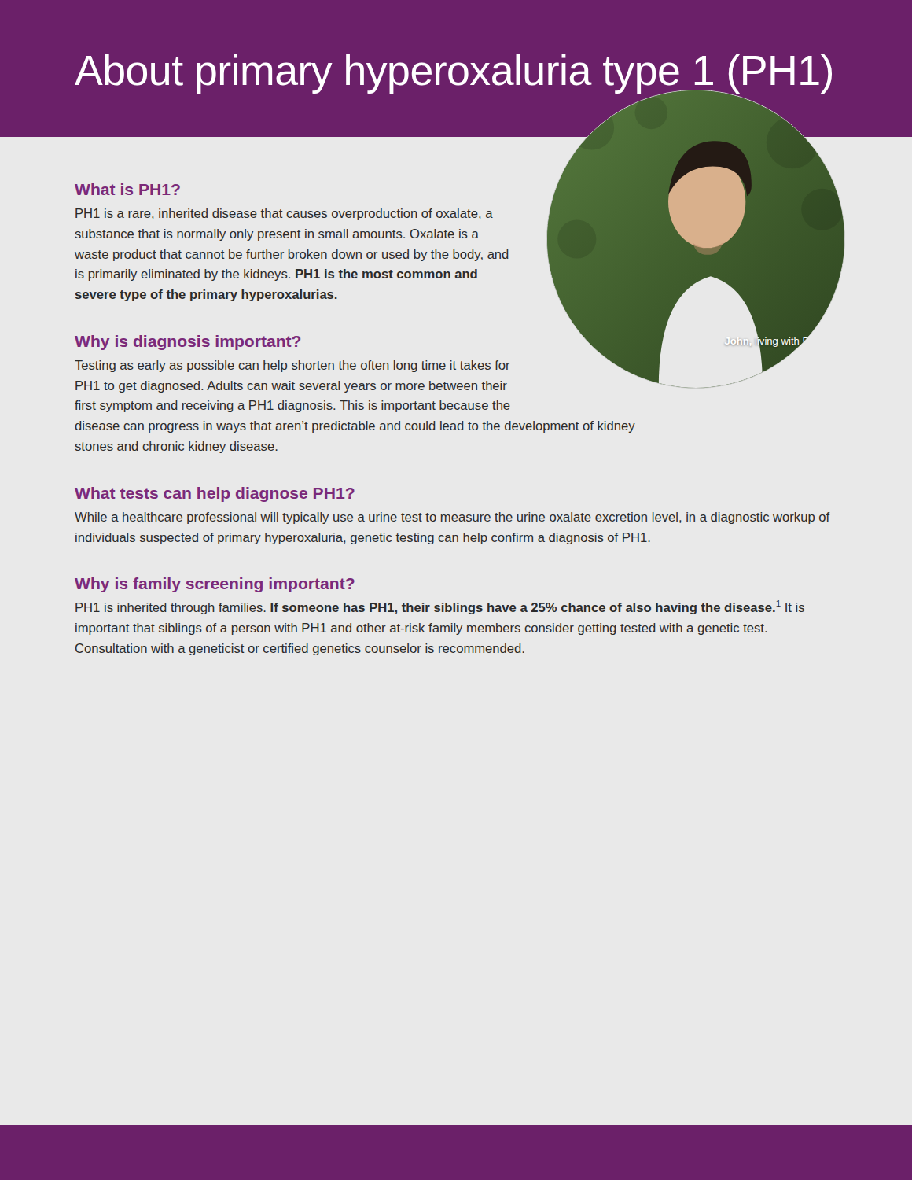About primary hyperoxaluria type 1 (PH1)
John, living with PH1
What is PH1?
PH1 is a rare, inherited disease that causes overproduction of oxalate, a substance that is normally only present in small amounts. Oxalate is a waste product that cannot be further broken down or used by the body, and is primarily eliminated by the kidneys. PH1 is the most common and severe type of the primary hyperoxalurias.
Why is diagnosis important?
Testing as early as possible can help shorten the often long time it takes for PH1 to get diagnosed. Adults can wait several years or more between their first symptom and receiving a PH1 diagnosis. This is important because the disease can progress in ways that aren’t predictable and could lead to the development of kidney stones and chronic kidney disease.
What tests can help diagnose PH1?
While a healthcare professional will typically use a urine test to measure the urine oxalate excretion level, in a diagnostic workup of individuals suspected of primary hyperoxaluria, genetic testing can help confirm a diagnosis of PH1.
Why is family screening important?
PH1 is inherited through families. If someone has PH1, their siblings have a 25% chance of also having the disease.1 It is important that siblings of a person with PH1 and other at-risk family members consider getting tested with a genetic test. Consultation with a geneticist or certified genetics counselor is recommended.